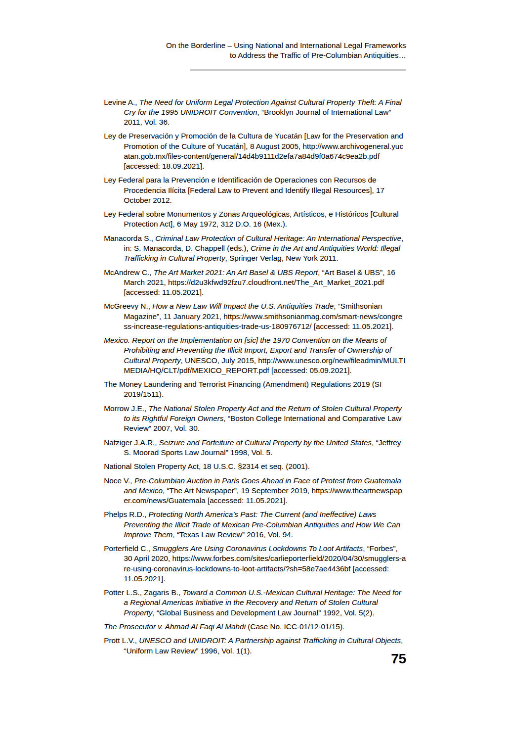On the Borderline – Using National and International Legal Frameworks to Address the Traffic of Pre-Columbian Antiquities…
Levine A., The Need for Uniform Legal Protection Against Cultural Property Theft: A Final Cry for the 1995 UNIDROIT Convention, “Brooklyn Journal of International Law” 2011, Vol. 36.
Ley de Preservación y Promoción de la Cultura de Yucatán [Law for the Preservation and Promotion of the Culture of Yucatán], 8 August 2005, http://www.archivogeneral.yucatan.gob.mx/files-content/general/14d4b9111d2efa7a84d9f0a674c9ea2b.pdf [accessed: 18.09.2021].
Ley Federal para la Prevención e Identificación de Operaciones con Recursos de Procedencia Ilícita [Federal Law to Prevent and Identify Illegal Resources], 17 October 2012.
Ley Federal sobre Monumentos y Zonas Arqueológicas, Artísticos, e Históricos [Cultural Protection Act], 6 May 1972, 312 D.O. 16 (Mex.).
Manacorda S., Criminal Law Protection of Cultural Heritage: An International Perspective, in: S. Manacorda, D. Chappell (eds.), Crime in the Art and Antiquities World: Illegal Trafficking in Cultural Property, Springer Verlag, New York 2011.
McAndrew C., The Art Market 2021: An Art Basel & UBS Report, “Art Basel & UBS”, 16 March 2021, https://d2u3kfwd92fzu7.cloudfront.net/The_Art_Market_2021.pdf [accessed: 11.05.2021].
McGreevy N., How a New Law Will Impact the U.S. Antiquities Trade, “Smithsonian Magazine”, 11 January 2021, https://www.smithsonianmag.com/smart-news/congress-increase-regulations-antiquities-trade-us-180976712/ [accessed: 11.05.2021].
Mexico. Report on the Implementation on [sic] the 1970 Convention on the Means of Prohibiting and Preventing the Illicit Import, Export and Transfer of Ownership of Cultural Property, UNESCO, July 2015, http://www.unesco.org/new/fileadmin/MULTIMEDIA/HQ/CLT/pdf/MEXICO_REPORT.pdf [accessed: 05.09.2021].
The Money Laundering and Terrorist Financing (Amendment) Regulations 2019 (SI 2019/1511).
Morrow J.E., The National Stolen Property Act and the Return of Stolen Cultural Property to its Rightful Foreign Owners, “Boston College International and Comparative Law Review” 2007, Vol. 30.
Nafziger J.A.R., Seizure and Forfeiture of Cultural Property by the United States, “Jeffrey S. Moorad Sports Law Journal” 1998, Vol. 5.
National Stolen Property Act, 18 U.S.C. §2314 et seq. (2001).
Noce V., Pre-Columbian Auction in Paris Goes Ahead in Face of Protest from Guatemala and Mexico, “The Art Newspaper”, 19 September 2019, https://www.theartnewspaper.com/news/Guatemala [accessed: 11.05.2021].
Phelps R.D., Protecting North America’s Past: The Current (and Ineffective) Laws Preventing the Illicit Trade of Mexican Pre-Columbian Antiquities and How We Can Improve Them, “Texas Law Review” 2016, Vol. 94.
Porterfield C., Smugglers Are Using Coronavirus Lockdowns To Loot Artifacts, “Forbes”, 30 April 2020, https://www.forbes.com/sites/carlieporterfield/2020/04/30/smugglers-are-using-coronavirus-lockdowns-to-loot-artifacts/?sh=58e7ae4436bf [accessed: 11.05.2021].
Potter L.S., Zagaris B., Toward a Common U.S.-Mexican Cultural Heritage: The Need for a Regional Americas Initiative in the Recovery and Return of Stolen Cultural Property, “Global Business and Development Law Journal” 1992, Vol. 5(2).
The Prosecutor v. Ahmad Al Faqi Al Mahdi (Case No. ICC-01/12-01/15).
Prott L.V., UNESCO and UNIDROIT: A Partnership against Trafficking in Cultural Objects, “Uniform Law Review” 1996, Vol. 1(1).
75